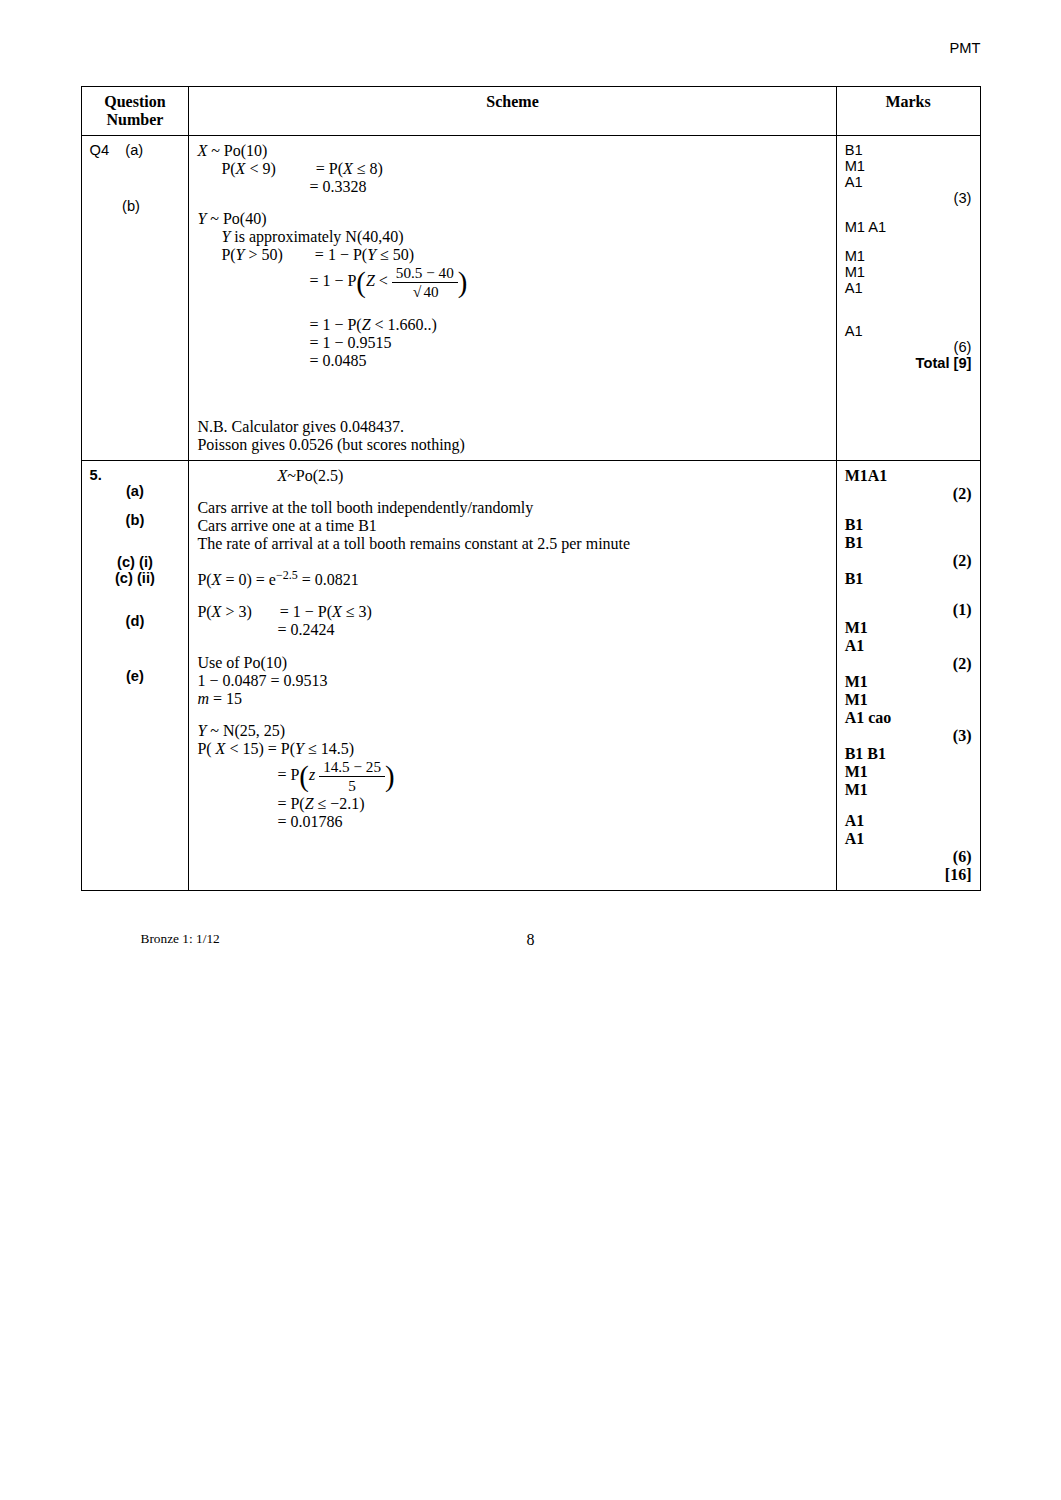PMT
| Question Number | Scheme | Marks |
| --- | --- | --- |
| Q4 (a) (b) | X ~ Po(10) P( X < 9) = P( X ≤ 8) = 0.3328 Y ~ Po(40) Y is approximately N(40,40) P( Y > 50) = 1 − P( Y ≤ 50) = 1 − P ( Z < 50.5 − 40 √ 40 ) = 1 − P ( Z < 1.660.. ) = 1 − 0.9515 = 0.0485 N.B. Calculator gives 0.048437. Poisson gives 0.0526 (but scores nothing) | B1 M1 A1 (3) M1 A1 M1 M1 A1 A1 (6) Total [9] |
| 5. (a) (b) (c) (i) (c) (ii) (d) (e) | X ~Po(2.5) Cars arrive at the toll booth independently/randomly Cars arrive one at a time B1 The rate of arrival at a toll booth remains constant at 2.5 per minute P ( X = 0 ) = e −2.5 = 0.0821 P ( X > 3 ) = 1 − P( X ≤ 3) = 0.2424 Use of Po(10) 1 − 0.0487 = 0.9513 m = 15 Y ~ N ( 25, 25 ) P ( X < 15 ) = P( Y ≤ 14.5) = P ( z 14.5 − 25 5 ) = P ( Z ≤ −2.1 ) = 0.01786 | M1A1 (2) B1 B1 (2) B1 (1) M1 A1 (2) M1 M1 A1 cao (3) B1 B1 M1 M1 A1 A1 (6) [16] |
Bronze 1: 1/12
8